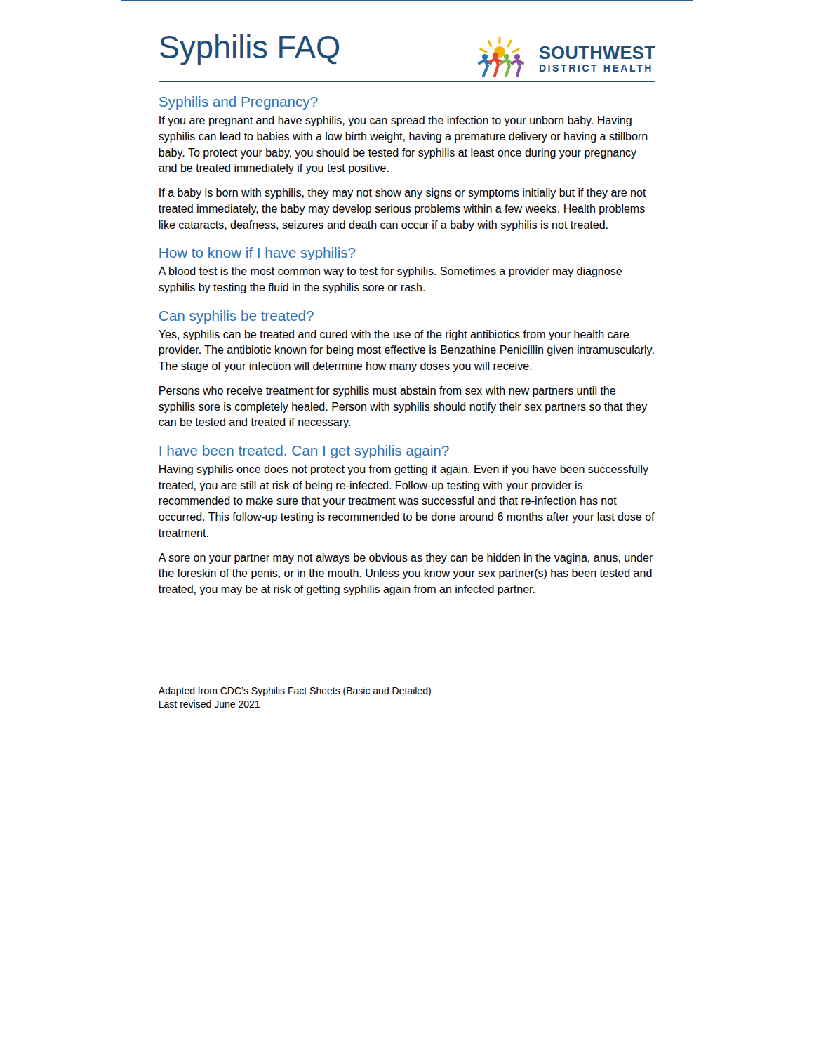Syphilis FAQ
SOUTHWEST DISTRICT HEALTH
Syphilis and Pregnancy?
If you are pregnant and have syphilis, you can spread the infection to your unborn baby. Having syphilis can lead to babies with a low birth weight, having a premature delivery or having a stillborn baby. To protect your baby, you should be tested for syphilis at least once during your pregnancy and be treated immediately if you test positive.
If a baby is born with syphilis, they may not show any signs or symptoms initially but if they are not treated immediately, the baby may develop serious problems within a few weeks. Health problems like cataracts, deafness, seizures and death can occur if a baby with syphilis is not treated.
How to know if I have syphilis?
A blood test is the most common way to test for syphilis. Sometimes a provider may diagnose syphilis by testing the fluid in the syphilis sore or rash.
Can syphilis be treated?
Yes, syphilis can be treated and cured with the use of the right antibiotics from your health care provider. The antibiotic known for being most effective is Benzathine Penicillin given intramuscularly. The stage of your infection will determine how many doses you will receive.
Persons who receive treatment for syphilis must abstain from sex with new partners until the syphilis sore is completely healed. Person with syphilis should notify their sex partners so that they can be tested and treated if necessary.
I have been treated. Can I get syphilis again?
Having syphilis once does not protect you from getting it again. Even if you have been successfully treated, you are still at risk of being re-infected. Follow-up testing with your provider is recommended to make sure that your treatment was successful and that re-infection has not occurred. This follow-up testing is recommended to be done around 6 months after your last dose of treatment.
A sore on your partner may not always be obvious as they can be hidden in the vagina, anus, under the foreskin of the penis, or in the mouth. Unless you know your sex partner(s) has been tested and treated, you may be at risk of getting syphilis again from an infected partner.
Adapted from CDC’s Syphilis Fact Sheets (Basic and Detailed)
Last revised June 2021